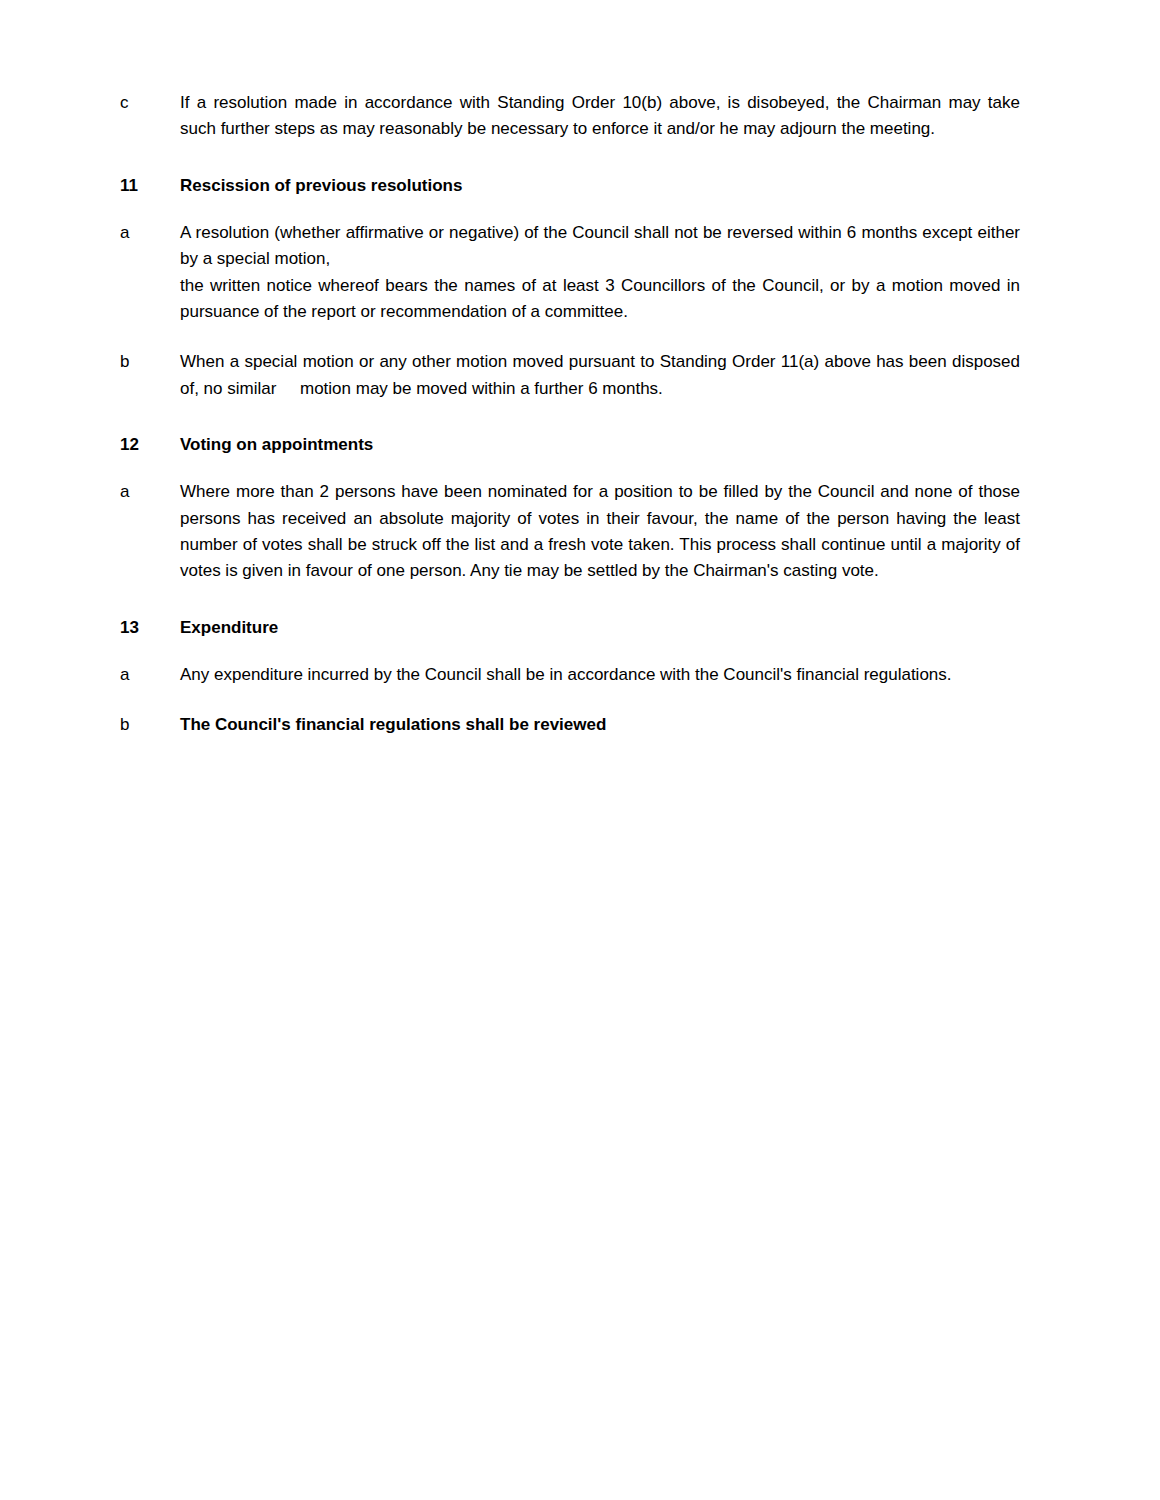c
If a resolution made in accordance with Standing Order 10(b) above, is disobeyed, the Chairman may take such further steps as may reasonably be necessary to enforce it and/or he may adjourn the meeting.
11 Rescission of previous resolutions
a
A resolution (whether affirmative or negative) of the Council shall not be reversed within 6 months except either by a special motion,
the written notice whereof bears the names of at least 3 Councillors of the Council, or by a motion moved in pursuance of the report or recommendation of a committee.
b
When a special motion or any other motion moved pursuant to Standing Order 11(a) above has been disposed of, no similar motion may be moved within a further 6 months.
12 Voting on appointments
a
Where more than 2 persons have been nominated for a position to be filled by the Council and none of those persons has received an absolute majority of votes in their favour, the name of the person having the least number of votes shall be struck off the list and a fresh vote taken. This process shall continue until a majority of votes is given in favour of one person. Any tie may be settled by the Chairman's casting vote.
13 Expenditure
a
Any expenditure incurred by the Council shall be in accordance with the Council's financial regulations.
b
The Council's financial regulations shall be reviewed